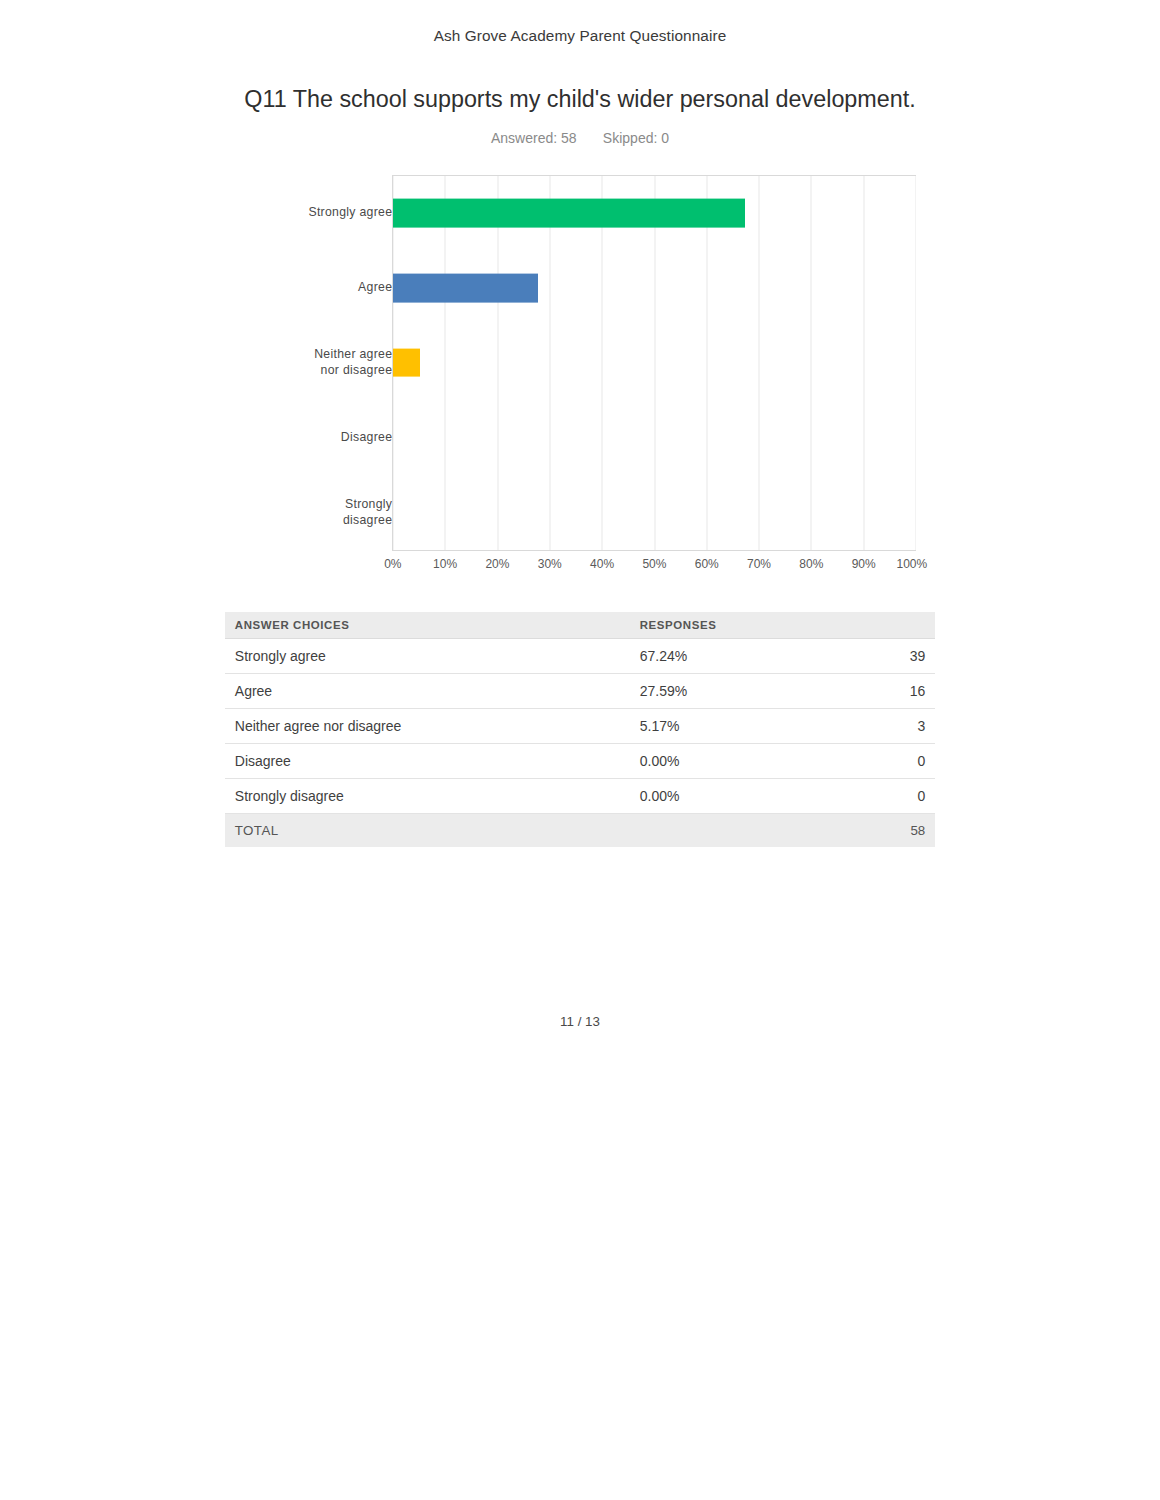Ash Grove Academy Parent Questionnaire
Q11 The school supports my child's wider personal development.
Answered: 58 Skipped: 0
| Strongly agree | |
| Agree | |
| Neither agree nor disagree | |
| Disagree | |
| Strongly disagree | |
| | 0% 10% 20% 30% 40% 50% 60% 70% 80% 90% 100% |
| ANSWER CHOICES | RESPONSES |
| --- | --- |
| Strongly agree | 67.24% | 39 |
| Agree | 27.59% | 16 |
| Neither agree nor disagree | 5.17% | 3 |
| Disagree | 0.00% | 0 |
| Strongly disagree | 0.00% | 0 |
| TOTAL | | 58 |
11 / 13